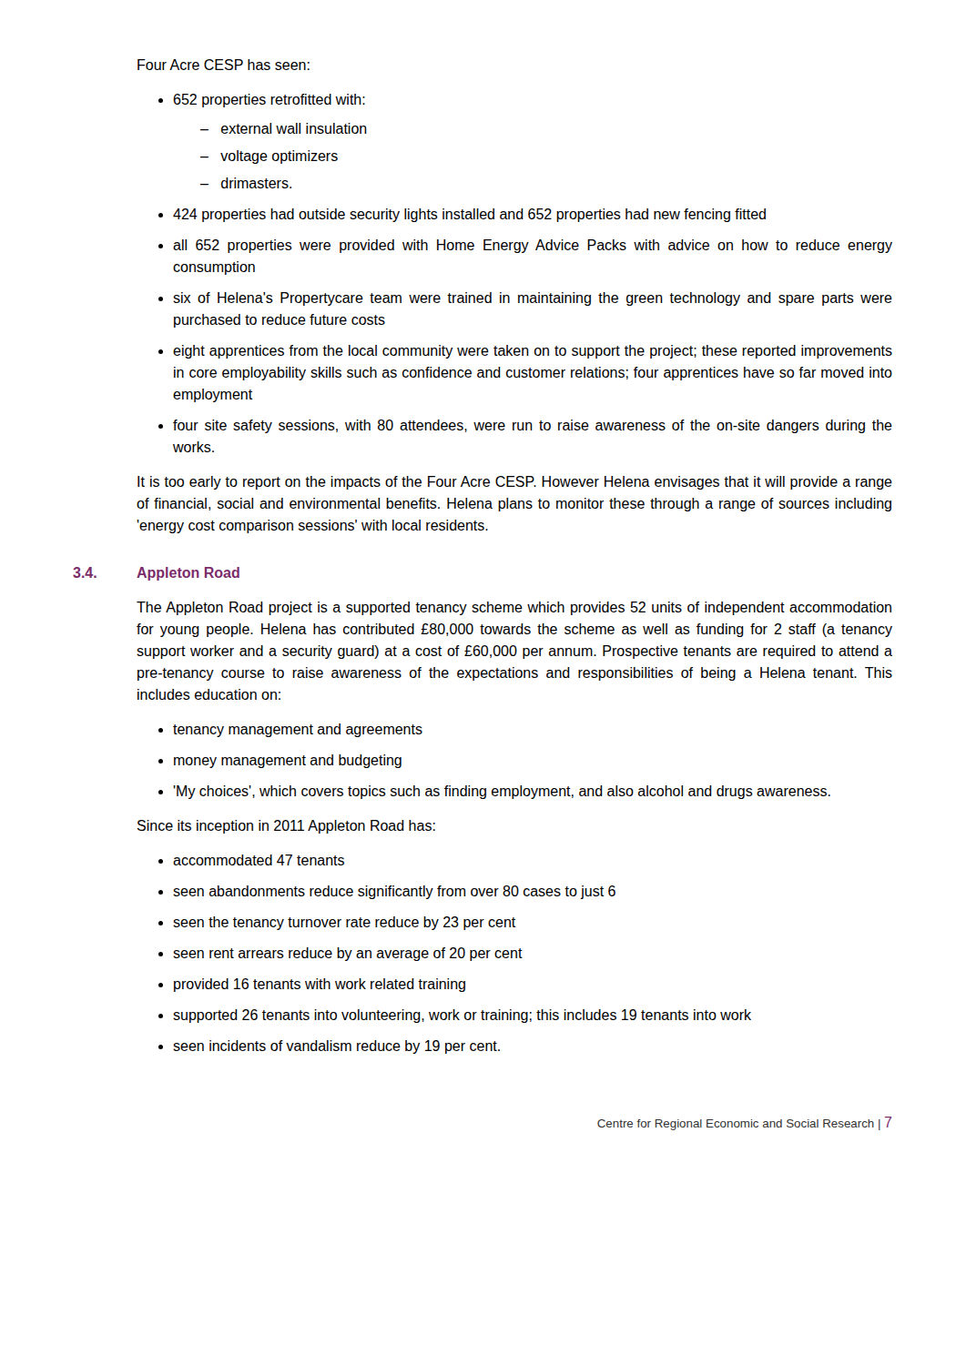Four Acre CESP has seen:
652 properties retrofitted with:
external wall insulation
voltage optimizers
drimasters.
424 properties had outside security lights installed and 652 properties had new fencing fitted
all 652 properties were provided with Home Energy Advice Packs with advice on how to reduce energy consumption
six of Helena's Propertycare team were trained in maintaining the green technology and spare parts were purchased to reduce future costs
eight apprentices from the local community were taken on to support the project; these reported improvements in core employability skills such as confidence and customer relations; four apprentices have so far moved into employment
four site safety sessions, with 80 attendees, were run to raise awareness of the on-site dangers during the works.
It is too early to report on the impacts of the Four Acre CESP. However Helena envisages that it will provide a range of financial, social and environmental benefits. Helena plans to monitor these through a range of sources including 'energy cost comparison sessions' with local residents.
3.4. Appleton Road
The Appleton Road project is a supported tenancy scheme which provides 52 units of independent accommodation for young people. Helena has contributed £80,000 towards the scheme as well as funding for 2 staff (a tenancy support worker and a security guard) at a cost of £60,000 per annum. Prospective tenants are required to attend a pre-tenancy course to raise awareness of the expectations and responsibilities of being a Helena tenant. This includes education on:
tenancy management and agreements
money management and budgeting
'My choices', which covers topics such as finding employment, and also alcohol and drugs awareness.
Since its inception in 2011 Appleton Road has:
accommodated 47 tenants
seen abandonments reduce significantly from over 80 cases to just 6
seen the tenancy turnover rate reduce by 23 per cent
seen rent arrears reduce by an average of 20 per cent
provided 16 tenants with work related training
supported 26 tenants into volunteering, work or training; this includes 19 tenants into work
seen incidents of vandalism reduce by 19 per cent.
Centre for Regional Economic and Social Research | 7